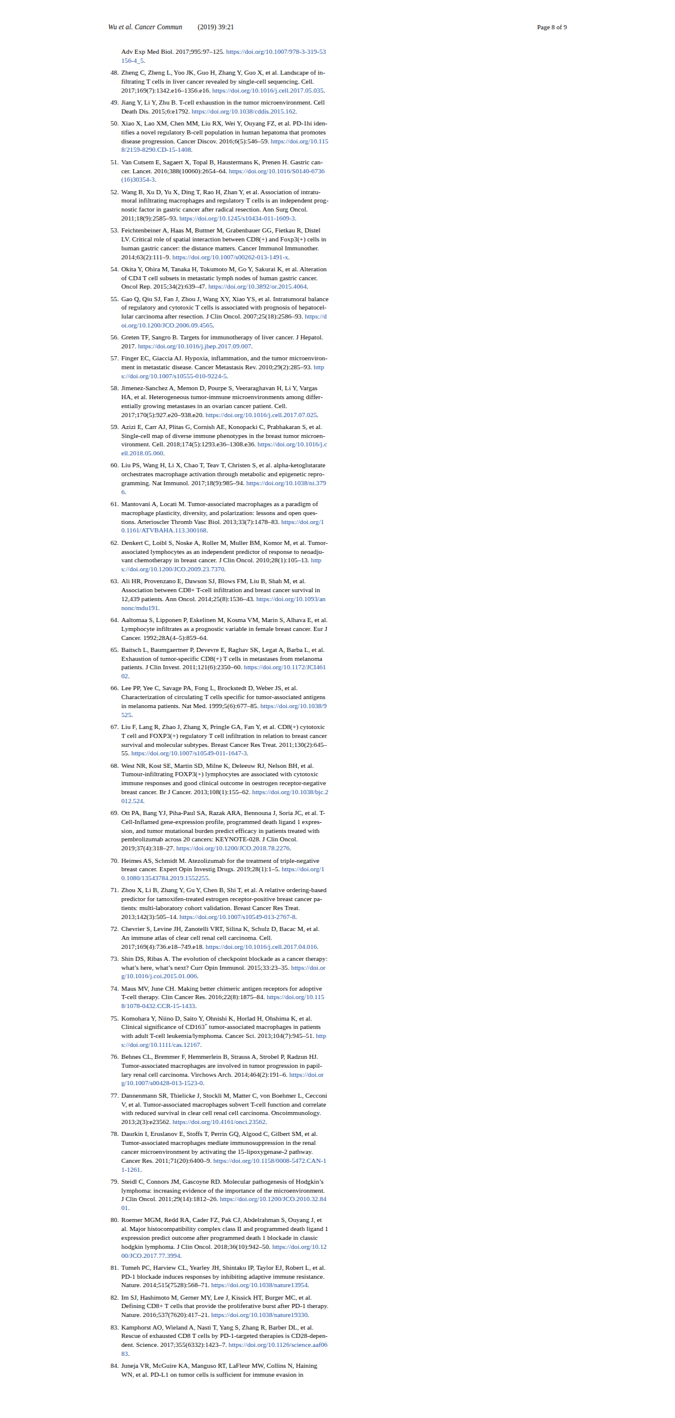Wu et al. Cancer Commun(2019) 39:21
Page 8 of 9
Adv Exp Med Biol. 2017;995:97–125. https://doi.org/10.1007/978-3-319-53156-4_5.
48. Zheng C, Zheng L, Yoo JK, Guo H, Zhang Y, Guo X, et al. Landscape of infiltrating T cells in liver cancer revealed by single-cell sequencing. Cell. 2017;169(7):1342.e16–1356.e16. https://doi.org/10.1016/j.cell.2017.05.035.
49. Jiang Y, Li Y, Zhu B. T-cell exhaustion in the tumor microenvironment. Cell Death Dis. 2015;6:e1792. https://doi.org/10.1038/cddis.2015.162.
50. Xiao X, Lao XM, Chen MM, Liu RX, Wei Y, Ouyang FZ, et al. PD-1hi identifies a novel regulatory B-cell population in human hepatoma that promotes disease progression. Cancer Discov. 2016;6(5):546–59. https://doi.org/10.1158/2159-8290.CD-15-1408.
51. Van Cutsem E, Sagaert X, Topal B, Haustermans K, Prenen H. Gastric cancer. Lancet. 2016;388(10060):2654–64. https://doi.org/10.1016/S0140-6736(16)30354-3.
52. Wang B, Xu D, Yu X, Ding T, Rao H, Zhan Y, et al. Association of intratumoral infiltrating macrophages and regulatory T cells is an independent prognostic factor in gastric cancer after radical resection. Ann Surg Oncol. 2011;18(9):2585–93. https://doi.org/10.1245/s10434-011-1609-3.
53. Feichtenbeiner A, Haas M, Buttner M, Grabenbauer GG, Fietkau R, Distel LV. Critical role of spatial interaction between CD8(+) and Foxp3(+) cells in human gastric cancer: the distance matters. Cancer Immunol Immunother. 2014;63(2):111–9. https://doi.org/10.1007/s00262-013-1491-x.
54. Okita Y, Ohira M, Tanaka H, Tokumoto M, Go Y, Sakurai K, et al. Alteration of CD4 T cell subsets in metastatic lymph nodes of human gastric cancer. Oncol Rep. 2015;34(2):639–47. https://doi.org/10.3892/or.2015.4064.
55. Gao Q, Qiu SJ, Fan J, Zhou J, Wang XY, Xiao YS, et al. Intratumoral balance of regulatory and cytotoxic T cells is associated with prognosis of hepatocellular carcinoma after resection. J Clin Oncol. 2007;25(18):2586–93. https://doi.org/10.1200/JCO.2006.09.4565.
56. Greten TF, Sangro B. Targets for immunotherapy of liver cancer. J Hepatol. 2017. https://doi.org/10.1016/j.jhep.2017.09.007.
57. Finger EC, Giaccia AJ. Hypoxia, inflammation, and the tumor microenvironment in metastatic disease. Cancer Metastasis Rev. 2010;29(2):285–93. https://doi.org/10.1007/s10555-010-9224-5.
58. Jimenez-Sanchez A, Memon D, Pourpe S, Veeraraghavan H, Li Y, Vargas HA, et al. Heterogeneous tumor-immune microenvironments among differentially growing metastases in an ovarian cancer patient. Cell. 2017;170(5):927.e20–938.e20. https://doi.org/10.1016/j.cell.2017.07.025.
59. Azizi E, Carr AJ, Plitas G, Cornish AE, Konopacki C, Prabhakaran S, et al. Single-cell map of diverse immune phenotypes in the breast tumor microenvironment. Cell. 2018;174(5):1293.e36–1308.e36. https://doi.org/10.1016/j.cell.2018.05.060.
60. Liu PS, Wang H, Li X, Chao T, Teav T, Christen S, et al. alpha-ketoglutarate orchestrates macrophage activation through metabolic and epigenetic reprogramming. Nat Immunol. 2017;18(9):985–94. https://doi.org/10.1038/ni.3796.
61. Mantovani A, Locati M. Tumor-associated macrophages as a paradigm of macrophage plasticity, diversity, and polarization: lessons and open questions. Arterioscler Thromb Vasc Biol. 2013;33(7):1478–83. https://doi.org/10.1161/ATVBAHA.113.300168.
62. Denkert C, Loibl S, Noske A, Roller M, Muller BM, Komor M, et al. Tumor-associated lymphocytes as an independent predictor of response to neoadjuvant chemotherapy in breast cancer. J Clin Oncol. 2010;28(1):105–13. https://doi.org/10.1200/JCO.2009.23.7370.
63. Ali HR, Provenzano E, Dawson SJ, Blows FM, Liu B, Shah M, et al. Association between CD8+ T-cell infiltration and breast cancer survival in 12,439 patients. Ann Oncol. 2014;25(8):1536–43. https://doi.org/10.1093/annonc/mdu191.
64. Aaltomaa S, Lipponen P, Eskelinen M, Kosma VM, Marin S, Alhava E, et al. Lymphocyte infiltrates as a prognostic variable in female breast cancer. Eur J Cancer. 1992;28A(4–5):859–64.
65. Baitsch L, Baumgaertner P, Devevre E, Raghav SK, Legat A, Barba L, et al. Exhaustion of tumor-specific CD8(+) T cells in metastases from melanoma patients. J Clin Invest. 2011;121(6):2350–60. https://doi.org/10.1172/JCI46102.
66. Lee PP, Yee C, Savage PA, Fong L, Brockstedt D, Weber JS, et al. Characterization of circulating T cells specific for tumor-associated antigens in melanoma patients. Nat Med. 1999;5(6):677–85. https://doi.org/10.1038/9525.
67. Liu F, Lang R, Zhao J, Zhang X, Pringle GA, Fan Y, et al. CD8(+) cytotoxic T cell and FOXP3(+) regulatory T cell infiltration in relation to breast cancer survival and molecular subtypes. Breast Cancer Res Treat. 2011;130(2):645–55. https://doi.org/10.1007/s10549-011-1647-3.
68. West NR, Kost SE, Martin SD, Milne K, Deleeuw RJ, Nelson BH, et al. Tumour-infiltrating FOXP3(+) lymphocytes are associated with cytotoxic immune responses and good clinical outcome in oestrogen receptor-negative breast cancer. Br J Cancer. 2013;108(1):155–62. https://doi.org/10.1038/bjc.2012.524.
69. Ott PA, Bang YJ, Piha-Paul SA, Razak ARA, Bennouna J, Soria JC, et al. T-Cell-Inflamed gene-expression profile, programmed death ligand 1 expression, and tumor mutational burden predict efficacy in patients treated with pembrolizumab across 20 cancers: KEYNOTE-028. J Clin Oncol. 2019;37(4):318–27. https://doi.org/10.1200/JCO.2018.78.2276.
70. Heimes AS, Schmidt M. Atezolizumab for the treatment of triple-negative breast cancer. Expert Opin Investig Drugs. 2019;28(1):1–5. https://doi.org/10.1080/13543784.2019.1552255.
71. Zhou X, Li B, Zhang Y, Gu Y, Chen B, Shi T, et al. A relative ordering-based predictor for tamoxifen-treated estrogen receptor-positive breast cancer patients: multi-laboratory cohort validation. Breast Cancer Res Treat. 2013;142(3):505–14. https://doi.org/10.1007/s10549-013-2767-8.
72. Chevrier S, Levine JH, Zanotelli VRT, Silina K, Schulz D, Bacac M, et al. An immune atlas of clear cell renal cell carcinoma. Cell. 2017;169(4):736.e18–749.e18. https://doi.org/10.1016/j.cell.2017.04.016.
73. Shin DS, Ribas A. The evolution of checkpoint blockade as a cancer therapy: what’s here, what’s next? Curr Opin Immunol. 2015;33:23–35. https://doi.org/10.1016/j.coi.2015.01.006.
74. Maus MV, June CH. Making better chimeric antigen receptors for adoptive T-cell therapy. Clin Cancer Res. 2016;22(8):1875–84. https://doi.org/10.1158/1078-0432.CCR-15-1433.
75. Komohara Y, Niino D, Saito Y, Ohnishi K, Horlad H, Ohshima K, et al. Clinical significance of CD163+ tumor-associated macrophages in patients with adult T-cell leukemia/lymphoma. Cancer Sci. 2013;104(7):945–51. https://doi.org/10.1111/cas.12167.
76. Behnes CL, Bremmer F, Hemmerlein B, Strauss A, Strobel P, Radzun HJ. Tumor-associated macrophages are involved in tumor progression in papillary renal cell carcinoma. Virchows Arch. 2014;464(2):191–6. https://doi.org/10.1007/s00428-013-1523-0.
77. Dannenmann SR, Thielicke J, Stockli M, Matter C, von Boehmer L, Cecconi V, et al. Tumor-associated macrophages subvert T-cell function and correlate with reduced survival in clear cell renal cell carcinoma. Oncoimmunology. 2013;2(3):e23562. https://doi.org/10.4161/onci.23562.
78. Daurkin I, Eruslanov E, Stoffs T, Perrin GQ, Algood C, Gilbert SM, et al. Tumor-associated macrophages mediate immunosuppression in the renal cancer microenvironment by activating the 15-lipoxygenase-2 pathway. Cancer Res. 2011;71(20):6400–9. https://doi.org/10.1158/0008-5472.CAN-11-1261.
79. Steidl C, Connors JM, Gascoyne RD. Molecular pathogenesis of Hodgkin’s lymphoma: increasing evidence of the importance of the microenvironment. J Clin Oncol. 2011;29(14):1812–26. https://doi.org/10.1200/JCO.2010.32.8401.
80. Roemer MGM, Redd RA, Cader FZ, Pak CJ, Abdelrahman S, Ouyang J, et al. Major histocompatibility complex class II and programmed death ligand 1 expression predict outcome after programmed death 1 blockade in classic hodgkin lymphoma. J Clin Oncol. 2018;36(10):942–50. https://doi.org/10.1200/JCO.2017.77.3994.
81. Tumeh PC, Harview CL, Yearley JH, Shintaku IP, Taylor EJ, Robert L, et al. PD-1 blockade induces responses by inhibiting adaptive immune resistance. Nature. 2014;515(7528):568–71. https://doi.org/10.1038/nature13954.
82. Im SJ, Hashimoto M, Gerner MY, Lee J, Kissick HT, Burger MC, et al. Defining CD8+ T cells that provide the proliferative burst after PD-1 therapy. Nature. 2016;537(7620):417–21. https://doi.org/10.1038/nature19330.
83. Kamphorst AO, Wieland A, Nasti T, Yang S, Zhang R, Barber DL, et al. Rescue of exhausted CD8 T cells by PD-1-targeted therapies is CD28-dependent. Science. 2017;355(6332):1423–7. https://doi.org/10.1126/science.aaf0683.
84. Juneja VR, McGuire KA, Manguso RT, LaFleur MW, Collins N, Haining WN, et al. PD-L1 on tumor cells is sufficient for immune evasion in